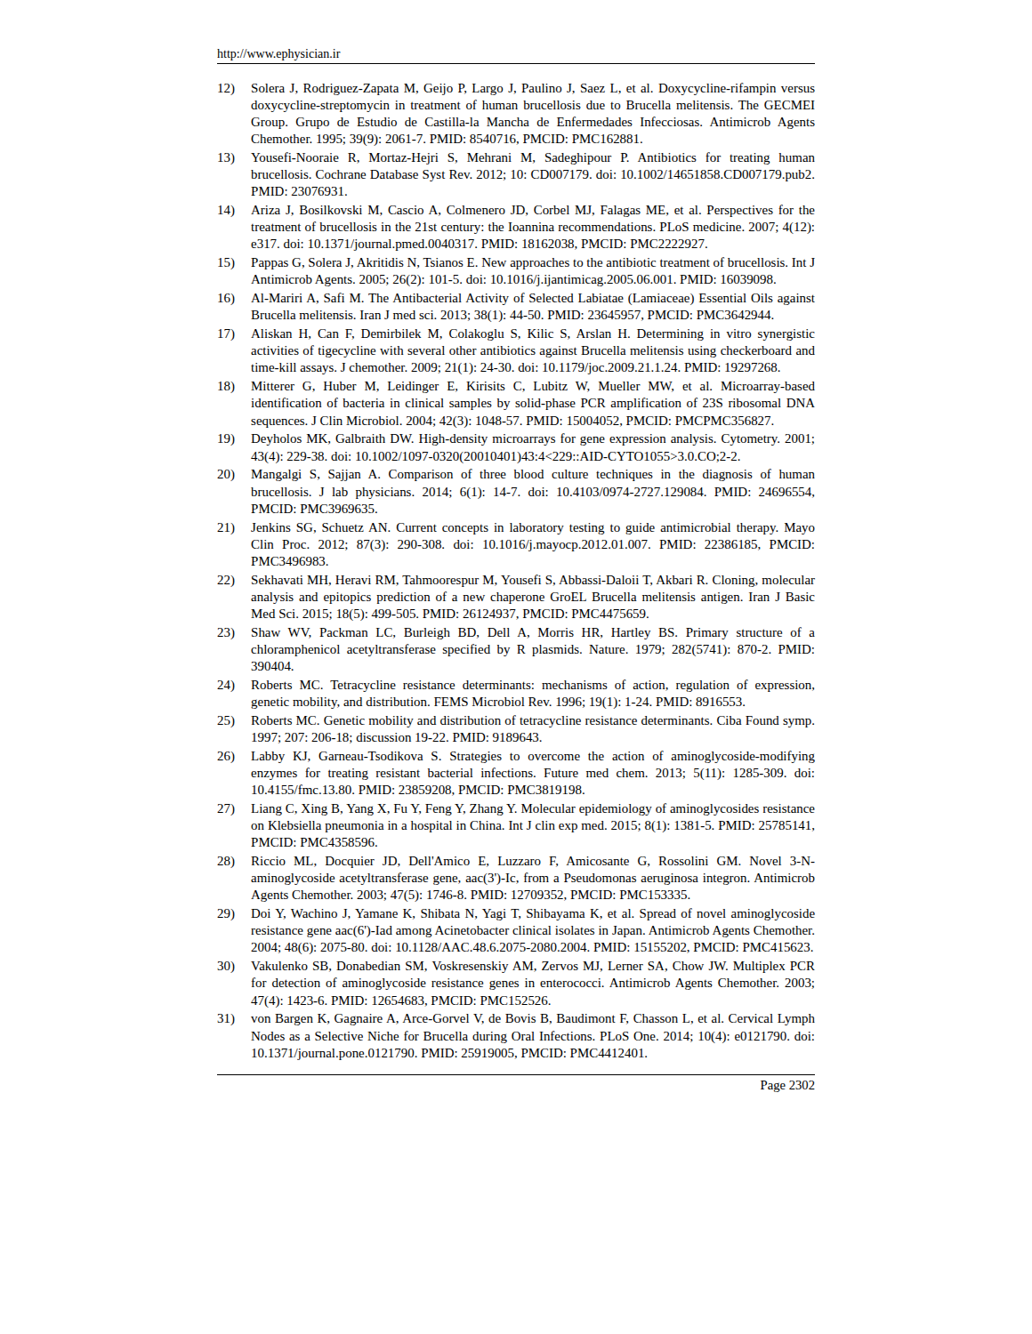http://www.ephysician.ir
12) Solera J, Rodriguez-Zapata M, Geijo P, Largo J, Paulino J, Saez L, et al. Doxycycline-rifampin versus doxycycline-streptomycin in treatment of human brucellosis due to Brucella melitensis. The GECMEI Group. Grupo de Estudio de Castilla-la Mancha de Enfermedades Infecciosas. Antimicrob Agents Chemother. 1995; 39(9): 2061-7. PMID: 8540716, PMCID: PMC162881.
13) Yousefi-Nooraie R, Mortaz-Hejri S, Mehrani M, Sadeghipour P. Antibiotics for treating human brucellosis. Cochrane Database Syst Rev. 2012; 10: CD007179. doi: 10.1002/14651858.CD007179.pub2. PMID: 23076931.
14) Ariza J, Bosilkovski M, Cascio A, Colmenero JD, Corbel MJ, Falagas ME, et al. Perspectives for the treatment of brucellosis in the 21st century: the Ioannina recommendations. PLoS medicine. 2007; 4(12): e317. doi: 10.1371/journal.pmed.0040317. PMID: 18162038, PMCID: PMC2222927.
15) Pappas G, Solera J, Akritidis N, Tsianos E. New approaches to the antibiotic treatment of brucellosis. Int J Antimicrob Agents. 2005; 26(2): 101-5. doi: 10.1016/j.ijantimicag.2005.06.001. PMID: 16039098.
16) Al-Mariri A, Safi M. The Antibacterial Activity of Selected Labiatae (Lamiaceae) Essential Oils against Brucella melitensis. Iran J med sci. 2013; 38(1): 44-50. PMID: 23645957, PMCID: PMC3642944.
17) Aliskan H, Can F, Demirbilek M, Colakoglu S, Kilic S, Arslan H. Determining in vitro synergistic activities of tigecycline with several other antibiotics against Brucella melitensis using checkerboard and time-kill assays. J chemother. 2009; 21(1): 24-30. doi: 10.1179/joc.2009.21.1.24. PMID: 19297268.
18) Mitterer G, Huber M, Leidinger E, Kirisits C, Lubitz W, Mueller MW, et al. Microarray-based identification of bacteria in clinical samples by solid-phase PCR amplification of 23S ribosomal DNA sequences. J Clin Microbiol. 2004; 42(3): 1048-57. PMID: 15004052, PMCID: PMCPMC356827.
19) Deyholos MK, Galbraith DW. High-density microarrays for gene expression analysis. Cytometry. 2001; 43(4): 229-38. doi: 10.1002/1097-0320(20010401)43:4<229::AID-CYTO1055>3.0.CO;2-2.
20) Mangalgi S, Sajjan A. Comparison of three blood culture techniques in the diagnosis of human brucellosis. J lab physicians. 2014; 6(1): 14-7. doi: 10.4103/0974-2727.129084. PMID: 24696554, PMCID: PMC3969635.
21) Jenkins SG, Schuetz AN. Current concepts in laboratory testing to guide antimicrobial therapy. Mayo Clin Proc. 2012; 87(3): 290-308. doi: 10.1016/j.mayocp.2012.01.007. PMID: 22386185, PMCID: PMC3496983.
22) Sekhavati MH, Heravi RM, Tahmoorespur M, Yousefi S, Abbassi-Daloii T, Akbari R. Cloning, molecular analysis and epitopics prediction of a new chaperone GroEL Brucella melitensis antigen. Iran J Basic Med Sci. 2015; 18(5): 499-505. PMID: 26124937, PMCID: PMC4475659.
23) Shaw WV, Packman LC, Burleigh BD, Dell A, Morris HR, Hartley BS. Primary structure of a chloramphenicol acetyltransferase specified by R plasmids. Nature. 1979; 282(5741): 870-2. PMID: 390404.
24) Roberts MC. Tetracycline resistance determinants: mechanisms of action, regulation of expression, genetic mobility, and distribution. FEMS Microbiol Rev. 1996; 19(1): 1-24. PMID: 8916553.
25) Roberts MC. Genetic mobility and distribution of tetracycline resistance determinants. Ciba Found symp. 1997; 207: 206-18; discussion 19-22. PMID: 9189643.
26) Labby KJ, Garneau-Tsodikova S. Strategies to overcome the action of aminoglycoside-modifying enzymes for treating resistant bacterial infections. Future med chem. 2013; 5(11): 1285-309. doi: 10.4155/fmc.13.80. PMID: 23859208, PMCID: PMC3819198.
27) Liang C, Xing B, Yang X, Fu Y, Feng Y, Zhang Y. Molecular epidemiology of aminoglycosides resistance on Klebsiella pneumonia in a hospital in China. Int J clin exp med. 2015; 8(1): 1381-5. PMID: 25785141, PMCID: PMC4358596.
28) Riccio ML, Docquier JD, Dell'Amico E, Luzzaro F, Amicosante G, Rossolini GM. Novel 3-N-aminoglycoside acetyltransferase gene, aac(3')-Ic, from a Pseudomonas aeruginosa integron. Antimicrob Agents Chemother. 2003; 47(5): 1746-8. PMID: 12709352, PMCID: PMC153335.
29) Doi Y, Wachino J, Yamane K, Shibata N, Yagi T, Shibayama K, et al. Spread of novel aminoglycoside resistance gene aac(6')-Iad among Acinetobacter clinical isolates in Japan. Antimicrob Agents Chemother. 2004; 48(6): 2075-80. doi: 10.1128/AAC.48.6.2075-2080.2004. PMID: 15155202, PMCID: PMC415623.
30) Vakulenko SB, Donabedian SM, Voskresenskiy AM, Zervos MJ, Lerner SA, Chow JW. Multiplex PCR for detection of aminoglycoside resistance genes in enterococci. Antimicrob Agents Chemother. 2003; 47(4): 1423-6. PMID: 12654683, PMCID: PMC152526.
31) von Bargen K, Gagnaire A, Arce-Gorvel V, de Bovis B, Baudimont F, Chasson L, et al. Cervical Lymph Nodes as a Selective Niche for Brucella during Oral Infections. PLoS One. 2014; 10(4): e0121790. doi: 10.1371/journal.pone.0121790. PMID: 25919005, PMCID: PMC4412401.
Page 2302